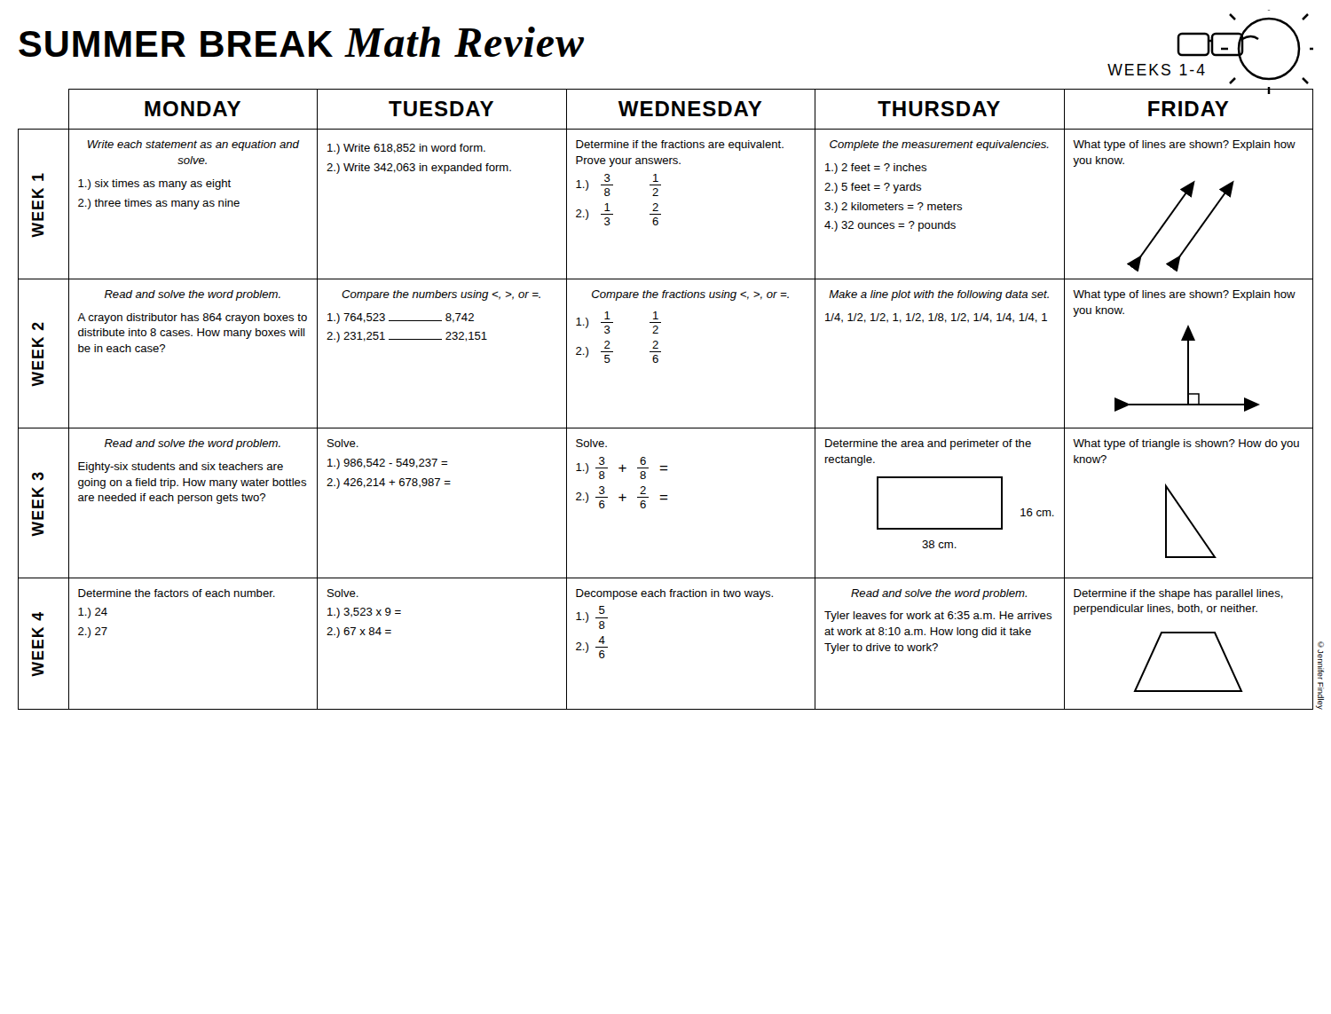SUMMER BREAK Math Review
Weeks 1-4
| | Monday | Tuesday | Wednesday | Thursday | Friday |
| --- | --- | --- | --- | --- | --- |
| Week 1 | Write each statement as an equation and solve. 1.) six times as many as eight 2.) three times as many as nine | 1.) Write 618,852 in word form. 2.) Write 342,063 in expanded form. | Determine if the fractions are equivalent. Prove your answers. 1.) 3 8 1 2 2.) 1 3 2 6 | Complete the measurement equivalencies. 1.) 2 feet = ? inches 2.) 5 feet = ? yards 3.) 2 kilometers = ? meters 4.) 32 ounces = ? pounds | What type of lines are shown? Explain how you know. |
| Week 2 | Read and solve the word problem. A crayon distributor has 864 crayon boxes to distribute into 8 cases. How many boxes will be in each case? | Compare the numbers using <, >, or =. 1.) 764,523 8,742 2.) 231,251 232,151 | Compare the fractions using <, >, or =. 1.) 1 3 1 2 2.) 2 5 2 6 | Make a line plot with the following data set. 1/4, 1/2, 1/2, 1, 1/2, 1/8, 1/2, 1/4, 1/4, 1/4, 1 | What type of lines are shown? Explain how you know. |
| Week 3 | Read and solve the word problem. Eighty-six students and six teachers are going on a field trip. How many water bottles are needed if each person gets two? | Solve. 1.) 986,542 - 549,237 = 2.) 426,214 + 678,987 = | Solve. 1.) 3 8 + 6 8 = 2.) 3 6 + 2 6 = | Determine the area and perimeter of the rectangle. 16 cm. 38 cm. | What type of triangle is shown? How do you know? |
| Week 4 | Determine the factors of each number. 1.) 24 2.) 27 | Solve. 1.) 3,523 x 9 = 2.) 67 x 84 = | Decompose each fraction in two ways. 1.) 5 8 2.) 4 6 | Read and solve the word problem. Tyler leaves for work at 6:35 a.m. He arrives at work at 8:10 a.m. How long did it take Tyler to drive to work? | Determine if the shape has parallel lines, perpendicular lines, both, or neither. |
©Jennifer Findley